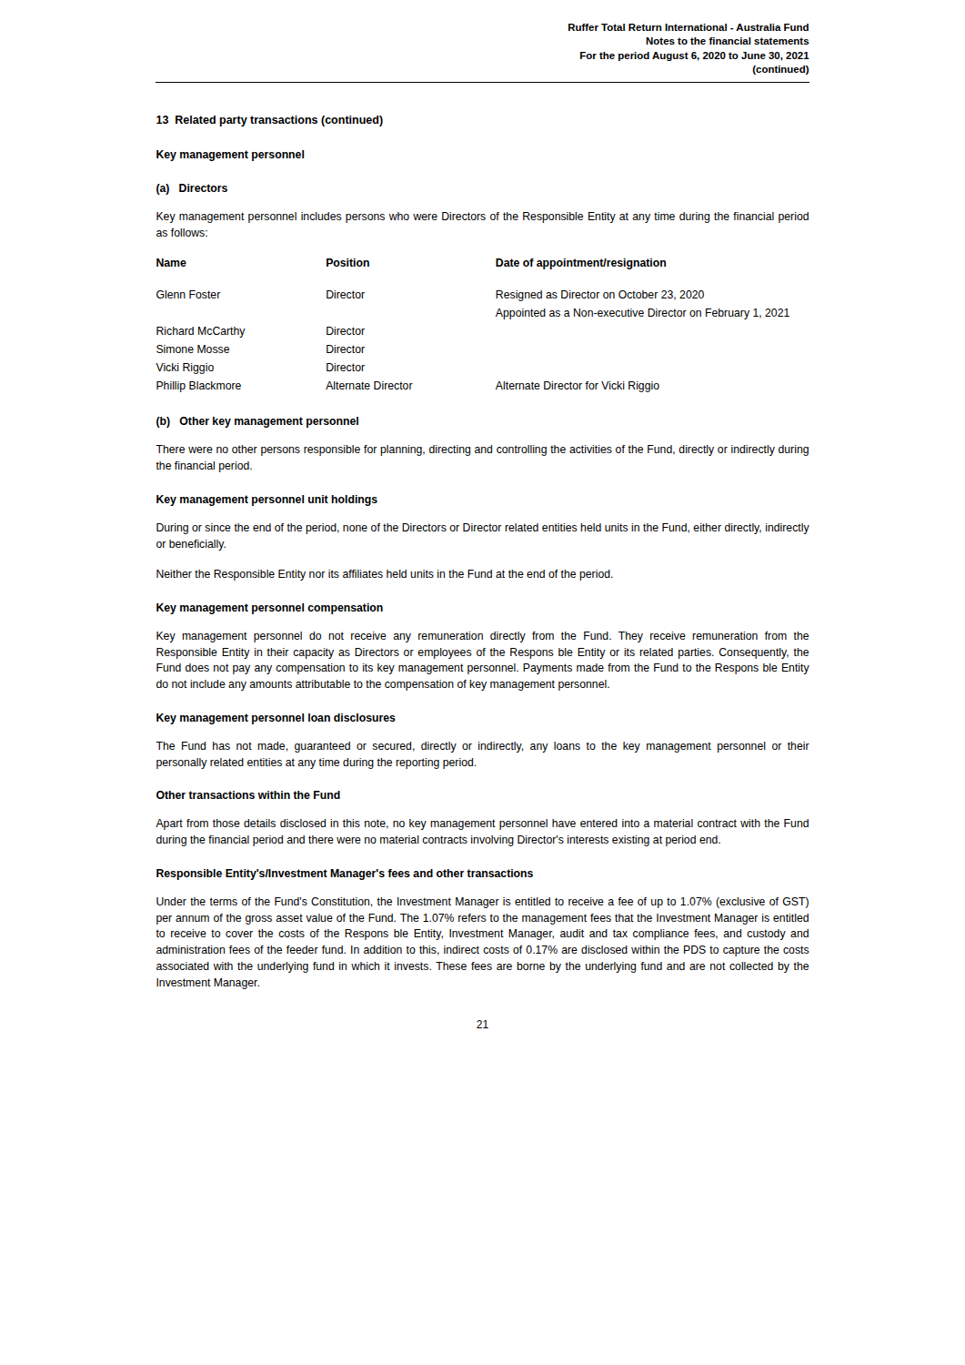Ruffer Total Return International - Australia Fund
Notes to the financial statements
For the period August 6, 2020 to June 30, 2021
(continued)
13 Related party transactions (continued)
Key management personnel
(a) Directors
Key management personnel includes persons who were Directors of the Responsible Entity at any time during the financial period as follows:
| Name | Position | Date of appointment/resignation |
| --- | --- | --- |
| Glenn Foster | Director | Resigned as Director on October 23, 2020 |
| | | Appointed as a Non-executive Director on February 1, 2021 |
| Richard McCarthy | Director | |
| Simone Mosse | Director | |
| Vicki Riggio | Director | |
| Phillip Blackmore | Alternate Director | Alternate Director for Vicki Riggio |
(b) Other key management personnel
There were no other persons responsible for planning, directing and controlling the activities of the Fund, directly or indirectly during the financial period.
Key management personnel unit holdings
During or since the end of the period, none of the Directors or Director related entities held units in the Fund, either directly, indirectly or beneficially.
Neither the Responsible Entity nor its affiliates held units in the Fund at the end of the period.
Key management personnel compensation
Key management personnel do not receive any remuneration directly from the Fund. They receive remuneration from the Responsible Entity in their capacity as Directors or employees of the Respons ble Entity or its related parties. Consequently, the Fund does not pay any compensation to its key management personnel. Payments made from the Fund to the Respons ble Entity do not include any amounts attributable to the compensation of key management personnel.
Key management personnel loan disclosures
The Fund has not made, guaranteed or secured, directly or indirectly, any loans to the key management personnel or their personally related entities at any time during the reporting period.
Other transactions within the Fund
Apart from those details disclosed in this note, no key management personnel have entered into a material contract with the Fund during the financial period and there were no material contracts involving Director's interests existing at period end.
Responsible Entity's/Investment Manager's fees and other transactions
Under the terms of the Fund's Constitution, the Investment Manager is entitled to receive a fee of up to 1.07% (exclusive of GST) per annum of the gross asset value of the Fund. The 1.07% refers to the management fees that the Investment Manager is entitled to receive to cover the costs of the Respons ble Entity, Investment Manager, audit and tax compliance fees, and custody and administration fees of the feeder fund. In addition to this, indirect costs of 0.17% are disclosed within the PDS to capture the costs associated with the underlying fund in which it invests. These fees are borne by the underlying fund and are not collected by the Investment Manager.
21